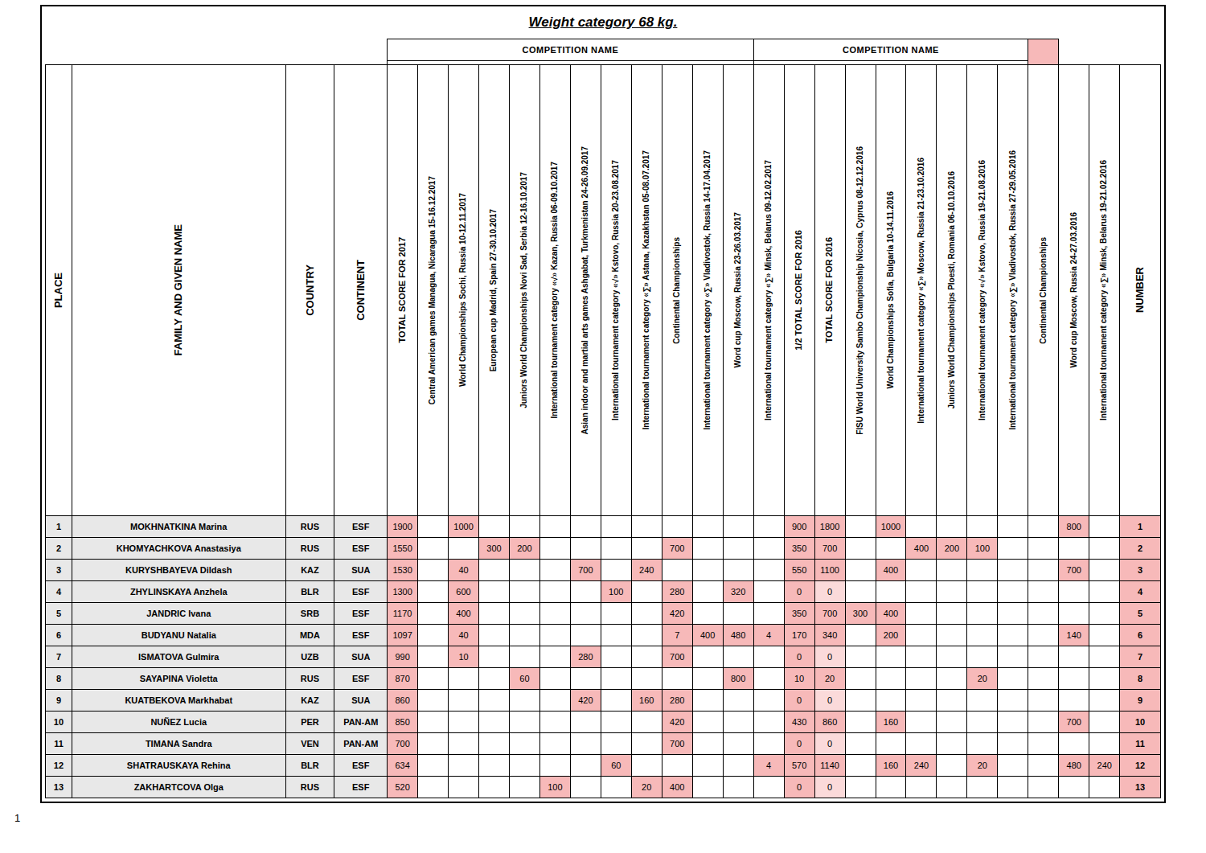Weight category 68 kg.
| | | | | COMPETITION NAME | COMPETITION NAME | |
| PLACE | FAMILY AND GIVEN NAME | COUNTRY | CONTINENT | TOTAL SCORE FOR 2017 | Central American games Managua, Nicaragua 15-16.12.2017 | World Championships Sochi, Russia 10-12.11.2017 | European cup Madrid, Spain 27-30.10.2017 | Juniors World Championships Novi Sad, Serbia 12-16.10.2017 | International tournament category «√» Kazan, Russia 06-09.10.2017 | Asian indoor and martial arts games Ashgabat, Turkmenistan 24-26.09.2017 | International tournament category «√» Kstovo, Russia 20-23.08.2017 | International tournament category «∑» Astana, Kazakhstan 05-08.07.2017 | Continental Championships | International tournament category «∑» Vladivostok, Russia 14-17.04.2017 | Word cup Moscow, Russia 23-26.03.2017 | International tournament category «∑» Minsk, Belarus 09-12.02.2017 | 1/2 TOTAL SCORE FOR 2016 | TOTAL SCORE FOR 2016 | FISU World University Sambo Championship Nicosia, Cyprus 08-12.12.2016 | World Championships Sofia, Bulgaria 10-14.11.2016 | International tournament category «∑» Moscow, Russia 21-23.10.2016 | Juniors World Championships Ploesti, Romania 06-10.10.2016 | International tournament category «√» Kstovo, Russia 19-21.08.2016 | International tournament category «∑» Vladivostok, Russia 27-29.05.2016 | Continental Championships | Word cup Moscow, Russia 24-27.03.2016 | International tournament category «∑» Minsk, Belarus 19-21.02.2016 | NUMBER |
| 1 | MOKHNATKINA Marina | RUS | ESF | 1900 | | 1000 | | | | | | | | | | | 900 | 1800 | | 1000 | | | | | | 800 | | 1 |
| 2 | KHOMYACHKOVA Anastasiya | RUS | ESF | 1550 | | | 300 | 200 | | | | | 700 | | | | 350 | 700 | | | 400 | 200 | 100 | | | | | 2 |
| 3 | KURYSHBAYEVA Dildash | KAZ | SUA | 1530 | | 40 | | | | 700 | | 240 | | | | | 550 | 1100 | | 400 | | | | | | 700 | | 3 |
| 4 | ZHYLINSKAYA Anzhela | BLR | ESF | 1300 | | 600 | | | | | 100 | | 280 | | 320 | | 0 | 0 | | | | | | | | | | 4 |
| 5 | JANDRIC Ivana | SRB | ESF | 1170 | | 400 | | | | | | | 420 | | | | 350 | 700 | 300 | 400 | | | | | | | | 5 |
| 6 | BUDYANU Natalia | MDA | ESF | 1097 | | 40 | | | | | | | 7 | 400 | 480 | 4 | 170 | 340 | | 200 | | | | | | 140 | | 6 |
| 7 | ISMATOVA Gulmira | UZB | SUA | 990 | | 10 | | | | 280 | | | 700 | | | | 0 | 0 | | | | | | | | | | 7 |
| 8 | SAYAPINA Violetta | RUS | ESF | 870 | | | | 60 | | | | | | | 800 | | 10 | 20 | | | | | 20 | | | | | 8 |
| 9 | KUATBEKOVA Markhabat | KAZ | SUA | 860 | | | | | | 420 | | 160 | 280 | | | | 0 | 0 | | | | | | | | | | 9 |
| 10 | NUÑEZ Lucia | PER | PAN-AM | 850 | | | | | | | | | 420 | | | | 430 | 860 | | 160 | | | | | | 700 | | 10 |
| 11 | TIMANA Sandra | VEN | PAN-AM | 700 | | | | | | | | | 700 | | | | 0 | 0 | | | | | | | | | | 11 |
| 12 | SHATRAUSKAYA Rehina | BLR | ESF | 634 | | | | | | | 60 | | | | | 4 | 570 | 1140 | | 160 | 240 | | 20 | | | 480 | 240 | 12 |
| 13 | ZAKHARTCOVA Olga | RUS | ESF | 520 | | | | | 100 | | | 20 | 400 | | | | 0 | 0 | | | | | | | | | | 13 |
1